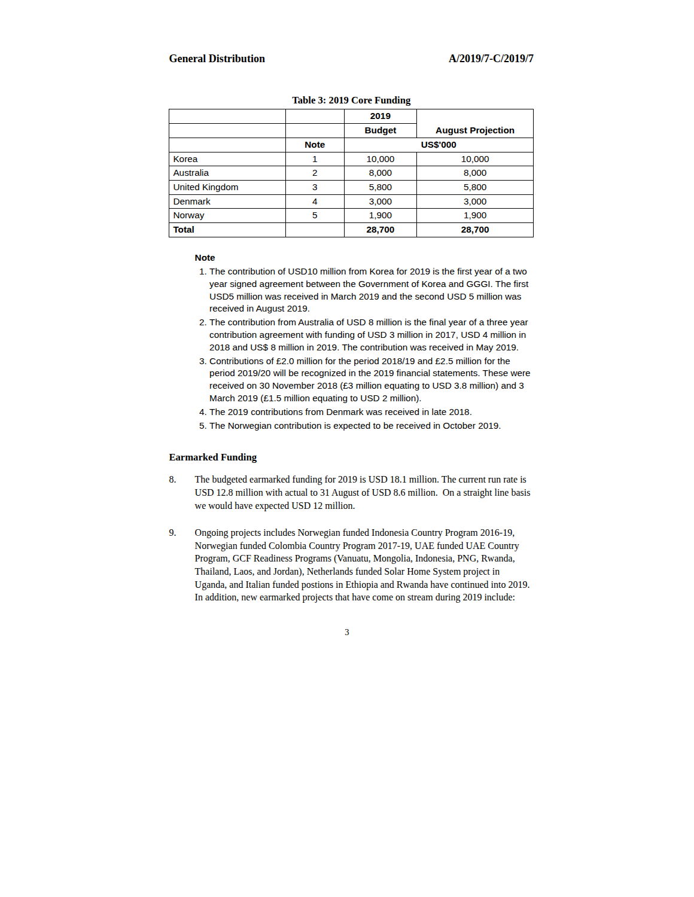General Distribution A/2019/7-C/2019/7
Table 3: 2019 Core Funding
| | | 2019 | August Projection |
| | | Budget |
| | Note | US$'000 |
| Korea | 1 | 10,000 | 10,000 |
| Australia | 2 | 8,000 | 8,000 |
| United Kingdom | 3 | 5,800 | 5,800 |
| Denmark | 4 | 3,000 | 3,000 |
| Norway | 5 | 1,900 | 1,900 |
| Total | | 28,700 | 28,700 |
Note
The contribution of USD10 million from Korea for 2019 is the first year of a two year signed agreement between the Government of Korea and GGGI. The first USD5 million was received in March 2019 and the second USD 5 million was received in August 2019.
The contribution from Australia of USD 8 million is the final year of a three year contribution agreement with funding of USD 3 million in 2017, USD 4 million in 2018 and US$ 8 million in 2019. The contribution was received in May 2019.
Contributions of £2.0 million for the period 2018/19 and £2.5 million for the period 2019/20 will be recognized in the 2019 financial statements. These were received on 30 November 2018 (£3 million equating to USD 3.8 million) and 3 March 2019 (£1.5 million equating to USD 2 million).
The 2019 contributions from Denmark was received in late 2018.
The Norwegian contribution is expected to be received in October 2019.
Earmarked Funding
The budgeted earmarked funding for 2019 is USD 18.1 million. The current run rate is USD 12.8 million with actual to 31 August of USD 8.6 million. On a straight line basis we would have expected USD 12 million.
Ongoing projects includes Norwegian funded Indonesia Country Program 2016-19, Norwegian funded Colombia Country Program 2017-19, UAE funded UAE Country Program, GCF Readiness Programs (Vanuatu, Mongolia, Indonesia, PNG, Rwanda, Thailand, Laos, and Jordan), Netherlands funded Solar Home System project in Uganda, and Italian funded postions in Ethiopia and Rwanda have continued into 2019. In addition, new earmarked projects that have come on stream during 2019 include:
3